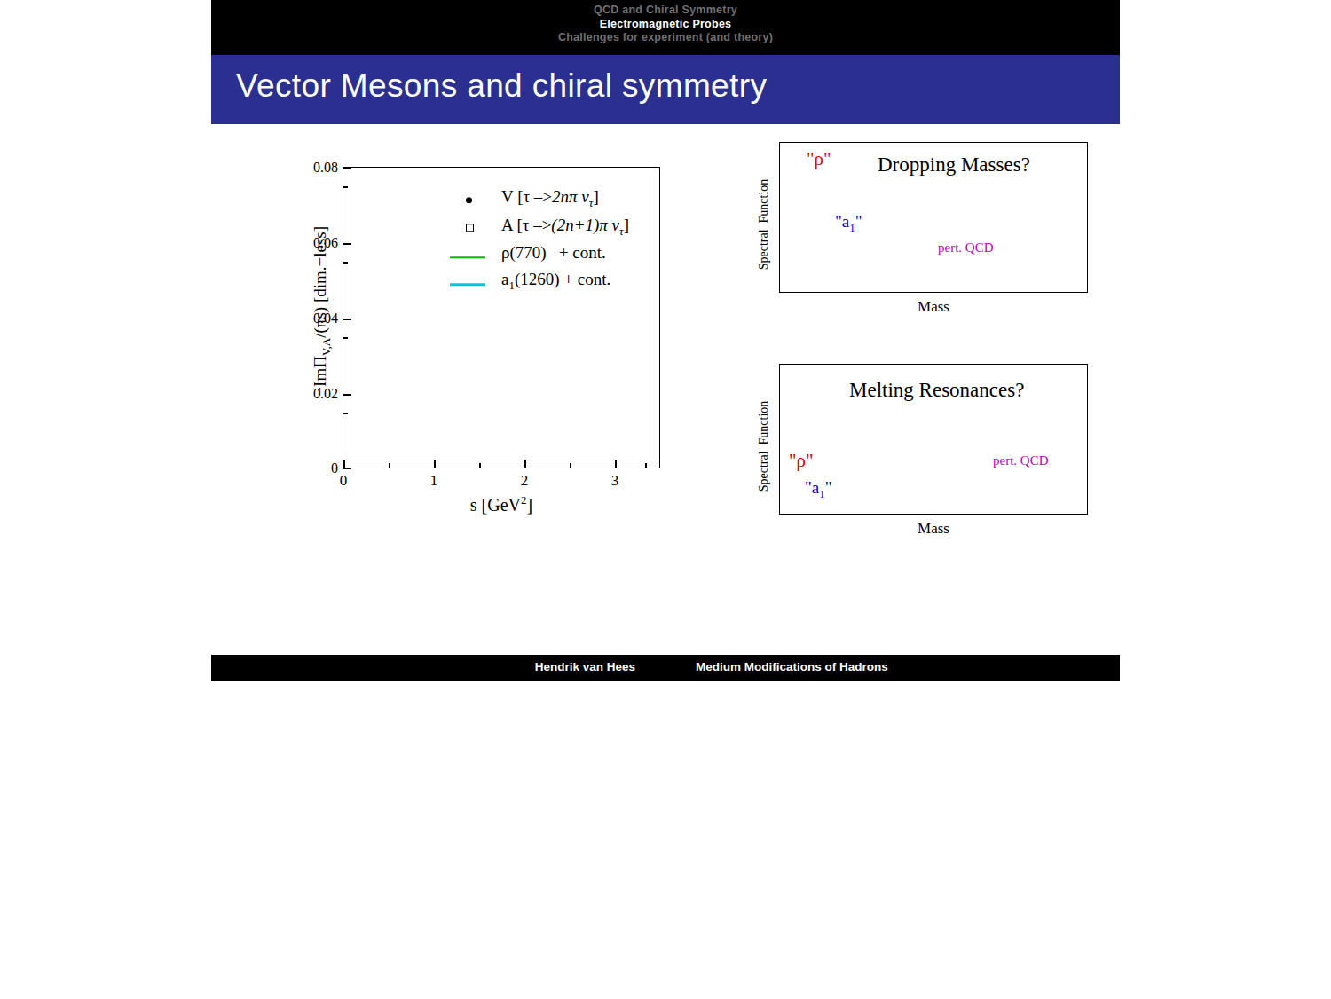QCD and Chiral Symmetry
Electromagnetic Probes
Challenges for experiment (and theory)
Vector Mesons and chiral symmetry
−ImΠV,A/(πs) [dim.−less]
0.08
0.06
0.04
0.02
0
0
1
2
3
V [τ –>2nπ ντ]
A [τ –>(2n+1)π ντ]
ρ(770) + cont.
a1(1260) + cont.
s [GeV2]
Spectral Function
Dropping Masses?
"ρ"
"a1"
pert. QCD
Mass
Spectral Function
Melting Resonances?
"ρ"
"a1"
pert. QCD
Mass
Hendrik van Hees
Medium Modifications of Hadrons